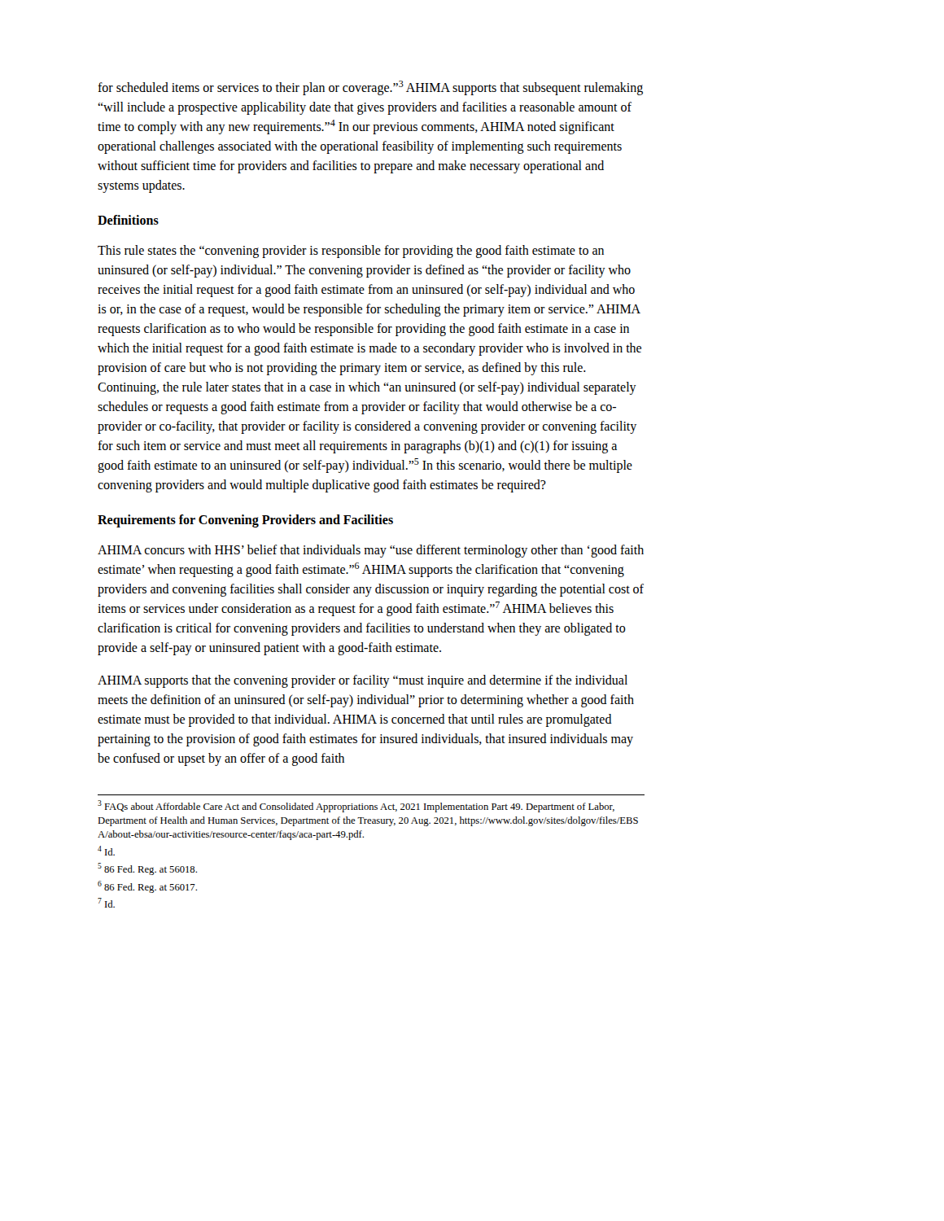for scheduled items or services to their plan or coverage.”3 AHIMA supports that subsequent rulemaking “will include a prospective applicability date that gives providers and facilities a reasonable amount of time to comply with any new requirements.”4 In our previous comments, AHIMA noted significant operational challenges associated with the operational feasibility of implementing such requirements without sufficient time for providers and facilities to prepare and make necessary operational and systems updates.
Definitions
This rule states the “convening provider is responsible for providing the good faith estimate to an uninsured (or self-pay) individual.” The convening provider is defined as “the provider or facility who receives the initial request for a good faith estimate from an uninsured (or self-pay) individual and who is or, in the case of a request, would be responsible for scheduling the primary item or service.” AHIMA requests clarification as to who would be responsible for providing the good faith estimate in a case in which the initial request for a good faith estimate is made to a secondary provider who is involved in the provision of care but who is not providing the primary item or service, as defined by this rule. Continuing, the rule later states that in a case in which “an uninsured (or self-pay) individual separately schedules or requests a good faith estimate from a provider or facility that would otherwise be a co-provider or co-facility, that provider or facility is considered a convening provider or convening facility for such item or service and must meet all requirements in paragraphs (b)(1) and (c)(1) for issuing a good faith estimate to an uninsured (or self-pay) individual.”5 In this scenario, would there be multiple convening providers and would multiple duplicative good faith estimates be required?
Requirements for Convening Providers and Facilities
AHIMA concurs with HHS’ belief that individuals may “use different terminology other than ‘good faith estimate’ when requesting a good faith estimate.”6 AHIMA supports the clarification that “convening providers and convening facilities shall consider any discussion or inquiry regarding the potential cost of items or services under consideration as a request for a good faith estimate.”7 AHIMA believes this clarification is critical for convening providers and facilities to understand when they are obligated to provide a self-pay or uninsured patient with a good-faith estimate.
AHIMA supports that the convening provider or facility “must inquire and determine if the individual meets the definition of an uninsured (or self-pay) individual” prior to determining whether a good faith estimate must be provided to that individual. AHIMA is concerned that until rules are promulgated pertaining to the provision of good faith estimates for insured individuals, that insured individuals may be confused or upset by an offer of a good faith
3 FAQs about Affordable Care Act and Consolidated Appropriations Act, 2021 Implementation Part 49. Department of Labor, Department of Health and Human Services, Department of the Treasury, 20 Aug. 2021, https://www.dol.gov/sites/dolgov/files/EBSA/about-ebsa/our-activities/resource-center/faqs/aca-part-49.pdf.
4 Id.
5 86 Fed. Reg. at 56018.
6 86 Fed. Reg. at 56017.
7 Id.